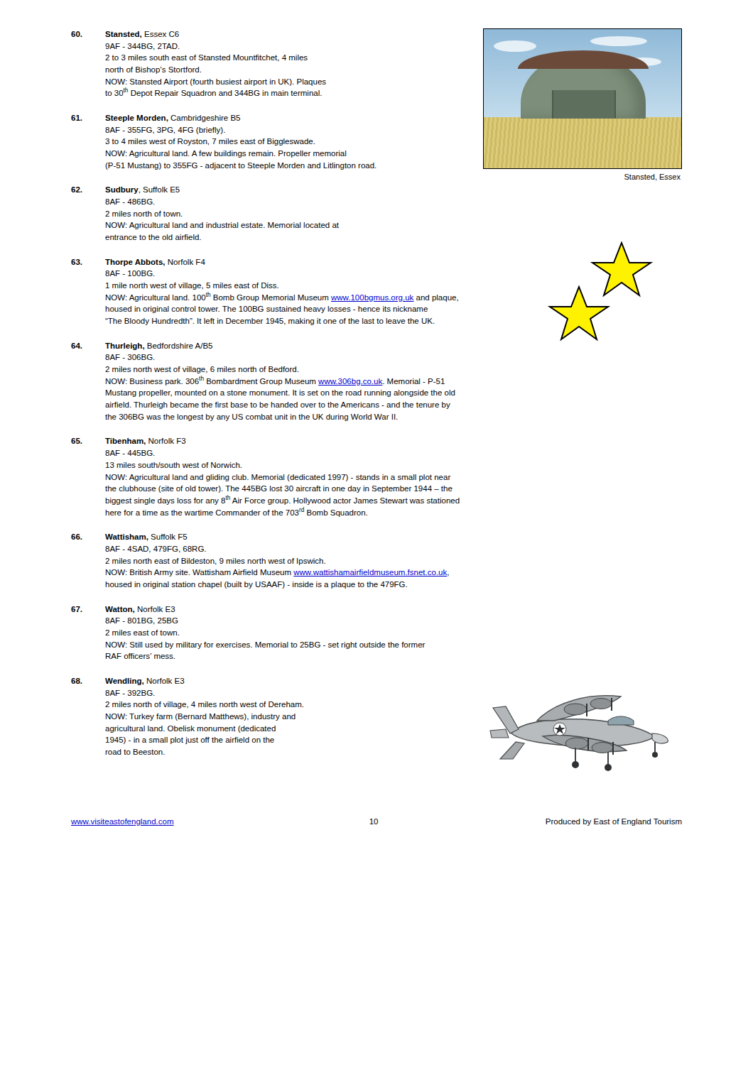Stansted, Essex
60.
Stansted, Essex C6
9AF - 344BG, 2TAD.
2 to 3 miles south east of Stansted Mountfitchet, 4 miles
north of Bishop’s Stortford.
NOW: Stansted Airport (fourth busiest airport in UK). Plaques
to 30th Depot Repair Squadron and 344BG in main terminal.
61.
Steeple Morden, Cambridgeshire B5
8AF - 355FG, 3PG, 4FG (briefly).
3 to 4 miles west of Royston, 7 miles east of Biggleswade.
NOW: Agricultural land. A few buildings remain. Propeller memorial
(P-51 Mustang) to 355FG - adjacent to Steeple Morden and Litlington road.
62.
Sudbury, Suffolk E5
8AF - 486BG.
2 miles north of town.
NOW: Agricultural land and industrial estate. Memorial located at
entrance to the old airfield.
63.
Thorpe Abbots, Norfolk F4
8AF - 100BG.
1 mile north west of village, 5 miles east of Diss.
NOW: Agricultural land. 100th Bomb Group Memorial Museum www.100bgmus.org.uk and plaque,
housed in original control tower. The 100BG sustained heavy losses - hence its nickname
“The Bloody Hundredth”. It left in December 1945, making it one of the last to leave the UK.
64.
Thurleigh, Bedfordshire A/B5
8AF - 306BG.
2 miles north west of village, 6 miles north of Bedford.
NOW: Business park. 306th Bombardment Group Museum www.306bg.co.uk. Memorial - P-51
Mustang propeller, mounted on a stone monument. It is set on the road running alongside the old
airfield. Thurleigh became the first base to be handed over to the Americans - and the tenure by
the 306BG was the longest by any US combat unit in the UK during World War II.
65.
Tibenham, Norfolk F3
8AF - 445BG.
13 miles south/south west of Norwich.
NOW: Agricultural land and gliding club. Memorial (dedicated 1997) - stands in a small plot near
the clubhouse (site of old tower). The 445BG lost 30 aircraft in one day in September 1944 – the
biggest single days loss for any 8th Air Force group. Hollywood actor James Stewart was stationed
here for a time as the wartime Commander of the 703rd Bomb Squadron.
66.
Wattisham, Suffolk F5
8AF - 4SAD, 479FG, 68RG.
2 miles north east of Bildeston, 9 miles north west of Ipswich.
NOW: British Army site. Wattisham Airfield Museum www.wattishamairfieldmuseum.fsnet.co.uk,
housed in original station chapel (built by USAAF) - inside is a plaque to the 479FG.
67.
Watton, Norfolk E3
8AF - 801BG, 25BG
2 miles east of town.
NOW: Still used by military for exercises. Memorial to 25BG - set right outside the former
RAF officers’ mess.
68.
Wendling, Norfolk E3
8AF - 392BG.
2 miles north of village, 4 miles north west of Dereham.
NOW: Turkey farm (Bernard Matthews), industry and
agricultural land. Obelisk monument (dedicated
1945) - in a small plot just off the airfield on the
road to Beeston.
www.visiteastofengland.com
10
Produced by East of England Tourism